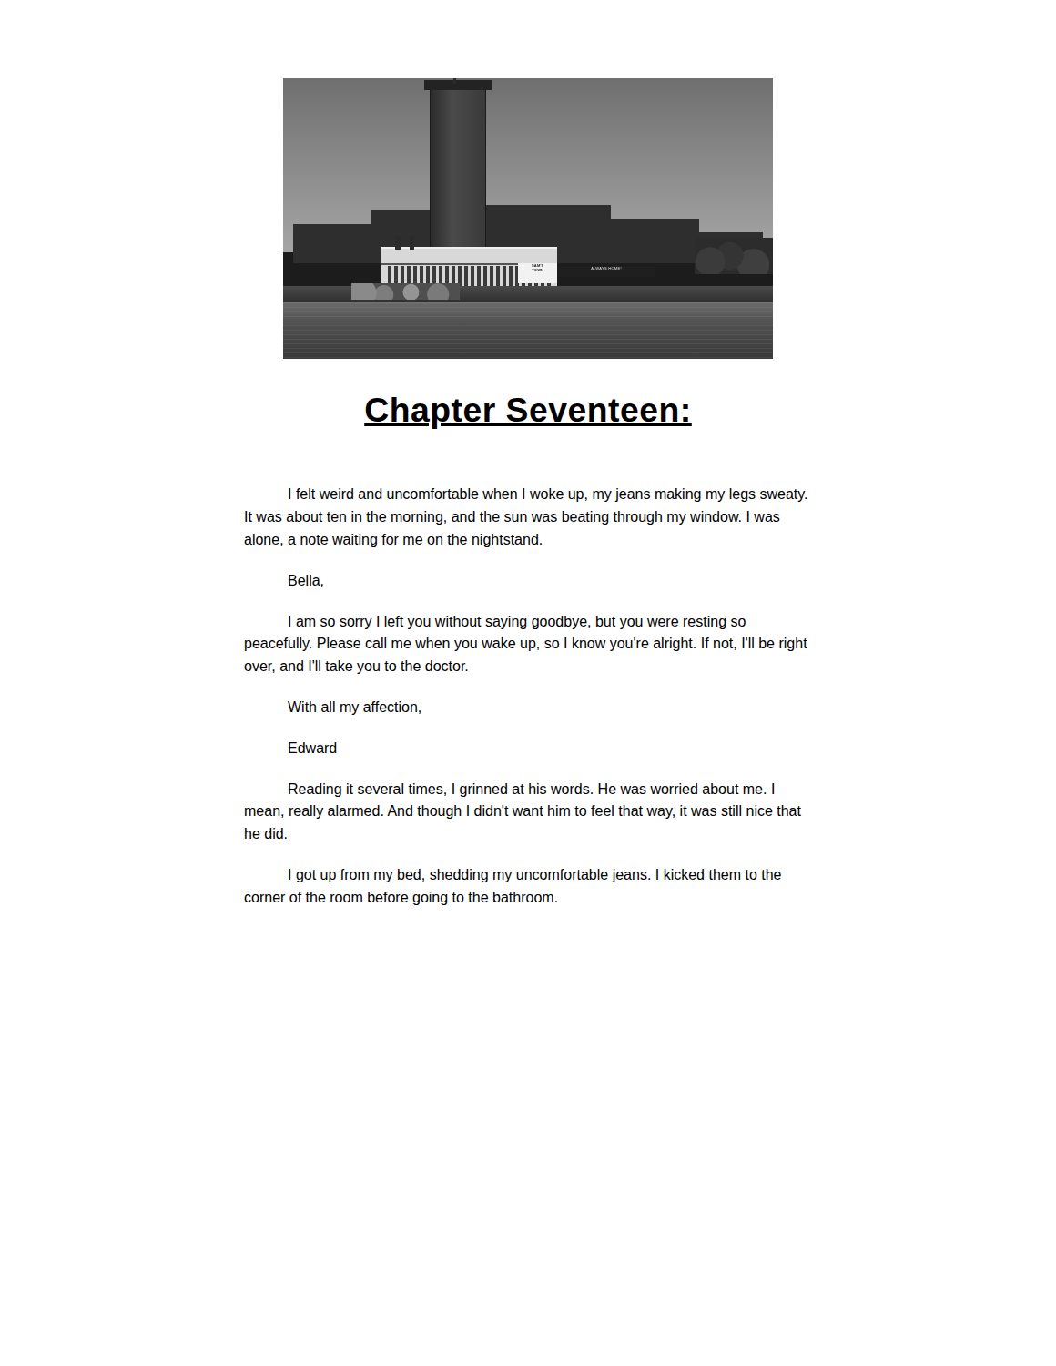SAM'S
TOWN
ALWAYS HOME!
Chapter Seventeen:
I felt weird and uncomfortable when I woke up, my jeans making my legs sweaty. It was about ten in the morning, and the sun was beating through my window. I was alone, a note waiting for me on the nightstand.
Bella,
I am so sorry I left you without saying goodbye, but you were resting so peacefully. Please call me when you wake up, so I know you're alright. If not, I'll be right over, and I'll take you to the doctor.
With all my affection,
Edward
Reading it several times, I grinned at his words. He was worried about me. I mean, really alarmed. And though I didn't want him to feel that way, it was still nice that he did.
I got up from my bed, shedding my uncomfortable jeans. I kicked them to the corner of the room before going to the bathroom.